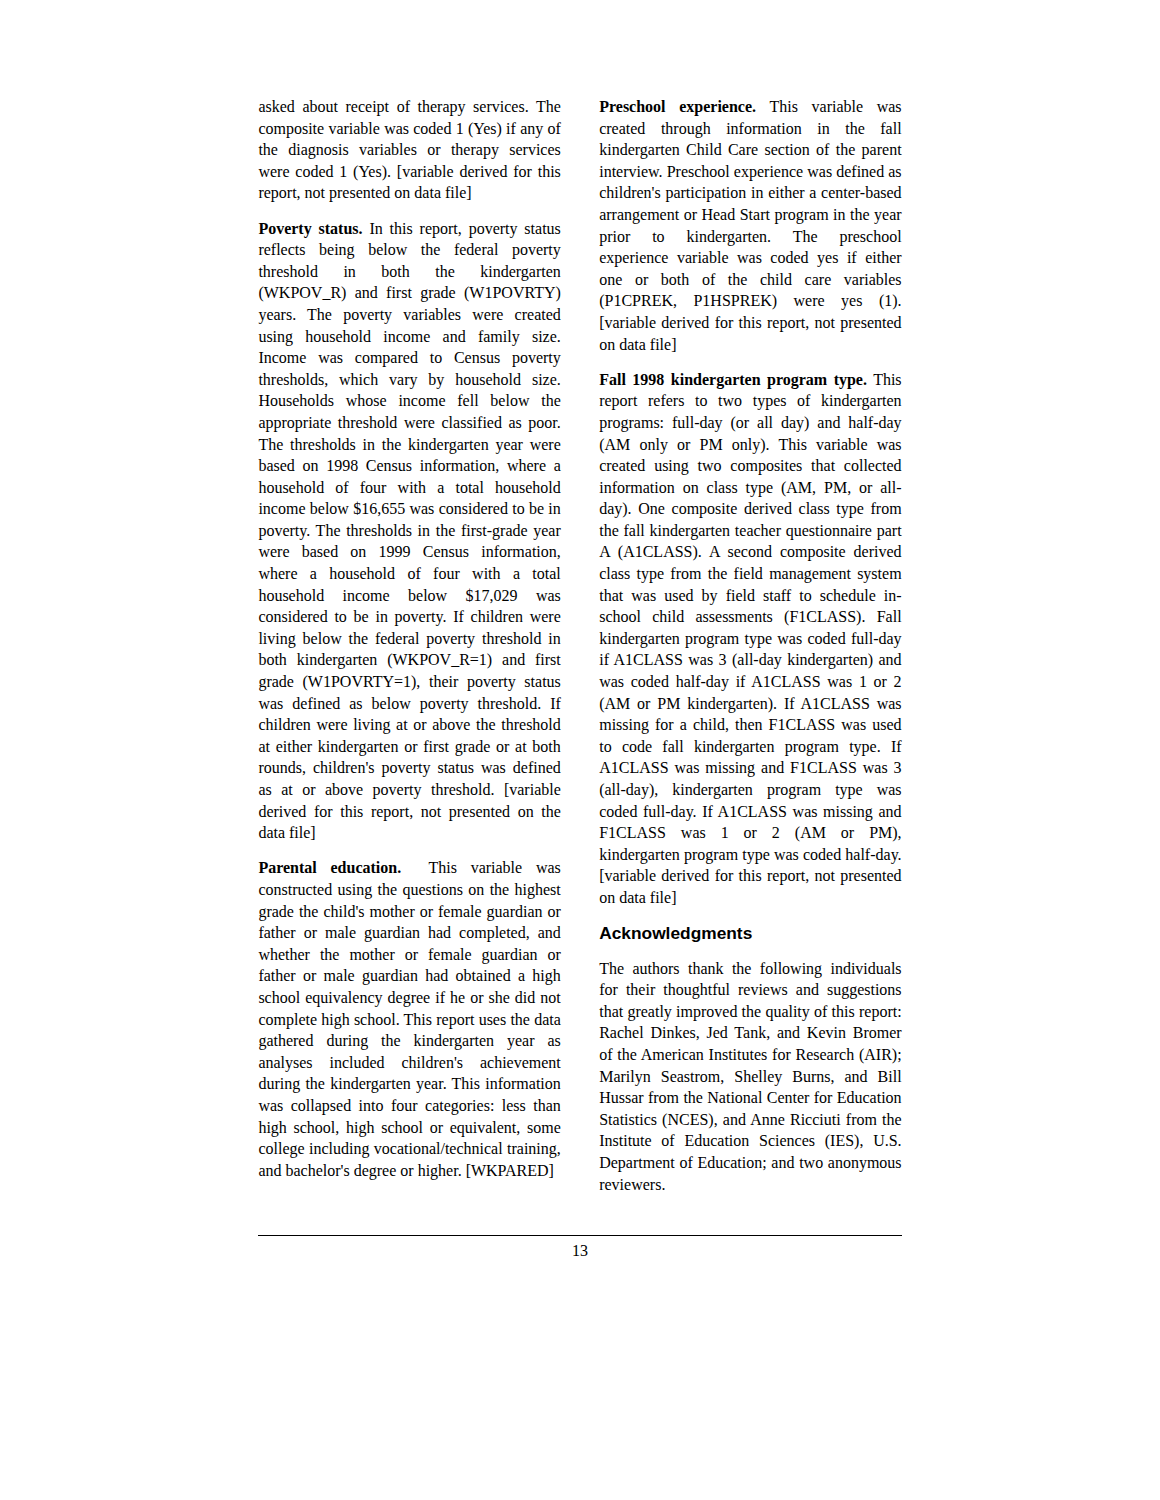asked about receipt of therapy services. The composite variable was coded 1 (Yes) if any of the diagnosis variables or therapy services were coded 1 (Yes). [variable derived for this report, not presented on data file]
Poverty status. In this report, poverty status reflects being below the federal poverty threshold in both the kindergarten (WKPOV_R) and first grade (W1POVRTY) years. The poverty variables were created using household income and family size. Income was compared to Census poverty thresholds, which vary by household size. Households whose income fell below the appropriate threshold were classified as poor. The thresholds in the kindergarten year were based on 1998 Census information, where a household of four with a total household income below $16,655 was considered to be in poverty. The thresholds in the first-grade year were based on 1999 Census information, where a household of four with a total household income below $17,029 was considered to be in poverty. If children were living below the federal poverty threshold in both kindergarten (WKPOV_R=1) and first grade (W1POVRTY=1), their poverty status was defined as below poverty threshold. If children were living at or above the threshold at either kindergarten or first grade or at both rounds, children's poverty status was defined as at or above poverty threshold. [variable derived for this report, not presented on the data file]
Parental education. This variable was constructed using the questions on the highest grade the child's mother or female guardian or father or male guardian had completed, and whether the mother or female guardian or father or male guardian had obtained a high school equivalency degree if he or she did not complete high school. This report uses the data gathered during the kindergarten year as analyses included children's achievement during the kindergarten year. This information was collapsed into four categories: less than high school, high school or equivalent, some college including vocational/technical training, and bachelor's degree or higher. [WKPARED]
Preschool experience. This variable was created through information in the fall kindergarten Child Care section of the parent interview. Preschool experience was defined as children's participation in either a center-based arrangement or Head Start program in the year prior to kindergarten. The preschool experience variable was coded yes if either one or both of the child care variables (P1CPREK, P1HSPREK) were yes (1). [variable derived for this report, not presented on data file]
Fall 1998 kindergarten program type. This report refers to two types of kindergarten programs: full-day (or all day) and half-day (AM only or PM only). This variable was created using two composites that collected information on class type (AM, PM, or all-day). One composite derived class type from the fall kindergarten teacher questionnaire part A (A1CLASS). A second composite derived class type from the field management system that was used by field staff to schedule in-school child assessments (F1CLASS). Fall kindergarten program type was coded full-day if A1CLASS was 3 (all-day kindergarten) and was coded half-day if A1CLASS was 1 or 2 (AM or PM kindergarten). If A1CLASS was missing for a child, then F1CLASS was used to code fall kindergarten program type. If A1CLASS was missing and F1CLASS was 3 (all-day), kindergarten program type was coded full-day. If A1CLASS was missing and F1CLASS was 1 or 2 (AM or PM), kindergarten program type was coded half-day. [variable derived for this report, not presented on data file]
Acknowledgments
The authors thank the following individuals for their thoughtful reviews and suggestions that greatly improved the quality of this report: Rachel Dinkes, Jed Tank, and Kevin Bromer of the American Institutes for Research (AIR); Marilyn Seastrom, Shelley Burns, and Bill Hussar from the National Center for Education Statistics (NCES), and Anne Ricciuti from the Institute of Education Sciences (IES), U.S. Department of Education; and two anonymous reviewers.
13